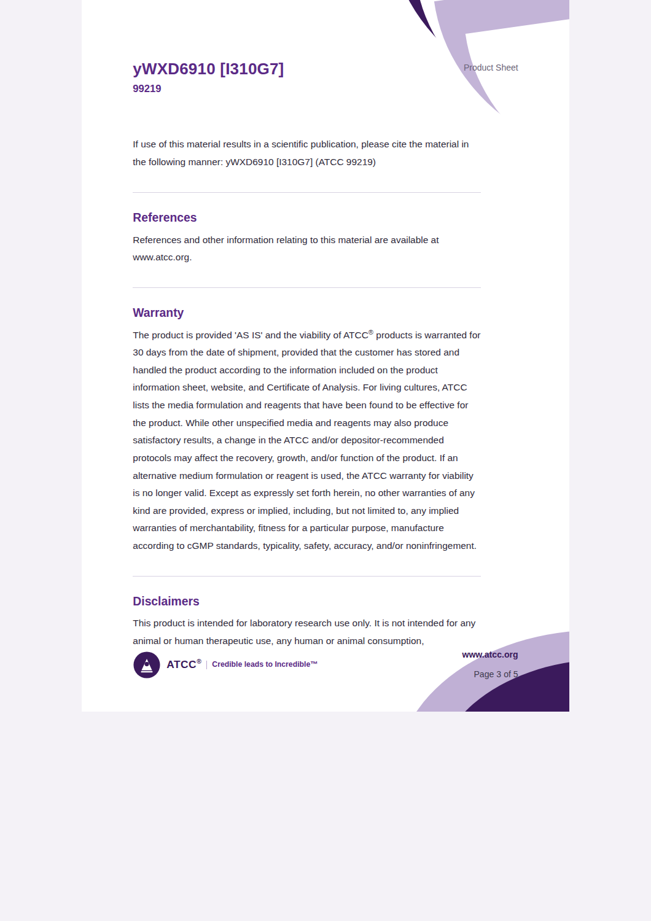yWXD6910 [I310G7]
99219
Product Sheet
If use of this material results in a scientific publication, please cite the material in the following manner: yWXD6910 [I310G7] (ATCC 99219)
References
References and other information relating to this material are available at www.atcc.org.
Warranty
The product is provided 'AS IS' and the viability of ATCC® products is warranted for 30 days from the date of shipment, provided that the customer has stored and handled the product according to the information included on the product information sheet, website, and Certificate of Analysis. For living cultures, ATCC lists the media formulation and reagents that have been found to be effective for the product. While other unspecified media and reagents may also produce satisfactory results, a change in the ATCC and/or depositor-recommended protocols may affect the recovery, growth, and/or function of the product. If an alternative medium formulation or reagent is used, the ATCC warranty for viability is no longer valid. Except as expressly set forth herein, no other warranties of any kind are provided, express or implied, including, but not limited to, any implied warranties of merchantability, fitness for a particular purpose, manufacture according to cGMP standards, typicality, safety, accuracy, and/or noninfringement.
Disclaimers
This product is intended for laboratory research use only. It is not intended for any animal or human therapeutic use, any human or animal consumption,
ATCC® Credible leads to Incredible™
www.atcc.org Page 3 of 5